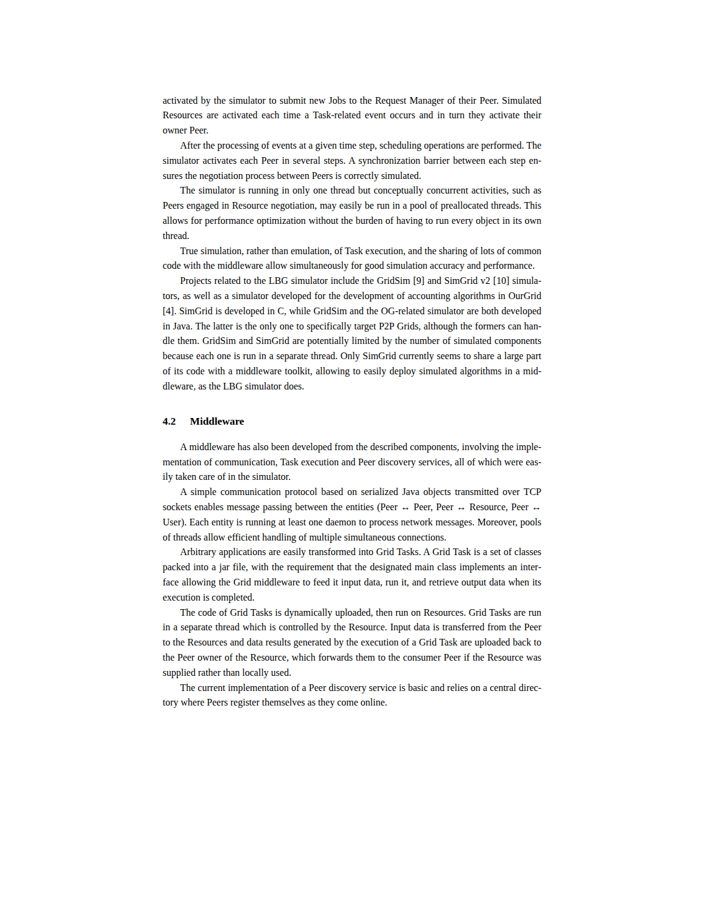activated by the simulator to submit new Jobs to the Request Manager of their Peer. Simulated Resources are activated each time a Task-related event occurs and in turn they activate their owner Peer.
After the processing of events at a given time step, scheduling operations are performed. The simulator activates each Peer in several steps. A synchronization barrier between each step ensures the negotiation process between Peers is correctly simulated.
The simulator is running in only one thread but conceptually concurrent activities, such as Peers engaged in Resource negotiation, may easily be run in a pool of preallocated threads. This allows for performance optimization without the burden of having to run every object in its own thread.
True simulation, rather than emulation, of Task execution, and the sharing of lots of common code with the middleware allow simultaneously for good simulation accuracy and performance.
Projects related to the LBG simulator include the GridSim [9] and SimGrid v2 [10] simulators, as well as a simulator developed for the development of accounting algorithms in OurGrid [4]. SimGrid is developed in C, while GridSim and the OG-related simulator are both developed in Java. The latter is the only one to specifically target P2P Grids, although the formers can handle them. GridSim and SimGrid are potentially limited by the number of simulated components because each one is run in a separate thread. Only SimGrid currently seems to share a large part of its code with a middleware toolkit, allowing to easily deploy simulated algorithms in a middleware, as the LBG simulator does.
4.2 Middleware
A middleware has also been developed from the described components, involving the implementation of communication, Task execution and Peer discovery services, all of which were easily taken care of in the simulator.
A simple communication protocol based on serialized Java objects transmitted over TCP sockets enables message passing between the entities (Peer ↔ Peer, Peer ↔ Resource, Peer ↔ User). Each entity is running at least one daemon to process network messages. Moreover, pools of threads allow efficient handling of multiple simultaneous connections.
Arbitrary applications are easily transformed into Grid Tasks. A Grid Task is a set of classes packed into a jar file, with the requirement that the designated main class implements an interface allowing the Grid middleware to feed it input data, run it, and retrieve output data when its execution is completed.
The code of Grid Tasks is dynamically uploaded, then run on Resources. Grid Tasks are run in a separate thread which is controlled by the Resource. Input data is transferred from the Peer to the Resources and data results generated by the execution of a Grid Task are uploaded back to the Peer owner of the Resource, which forwards them to the consumer Peer if the Resource was supplied rather than locally used.
The current implementation of a Peer discovery service is basic and relies on a central directory where Peers register themselves as they come online.